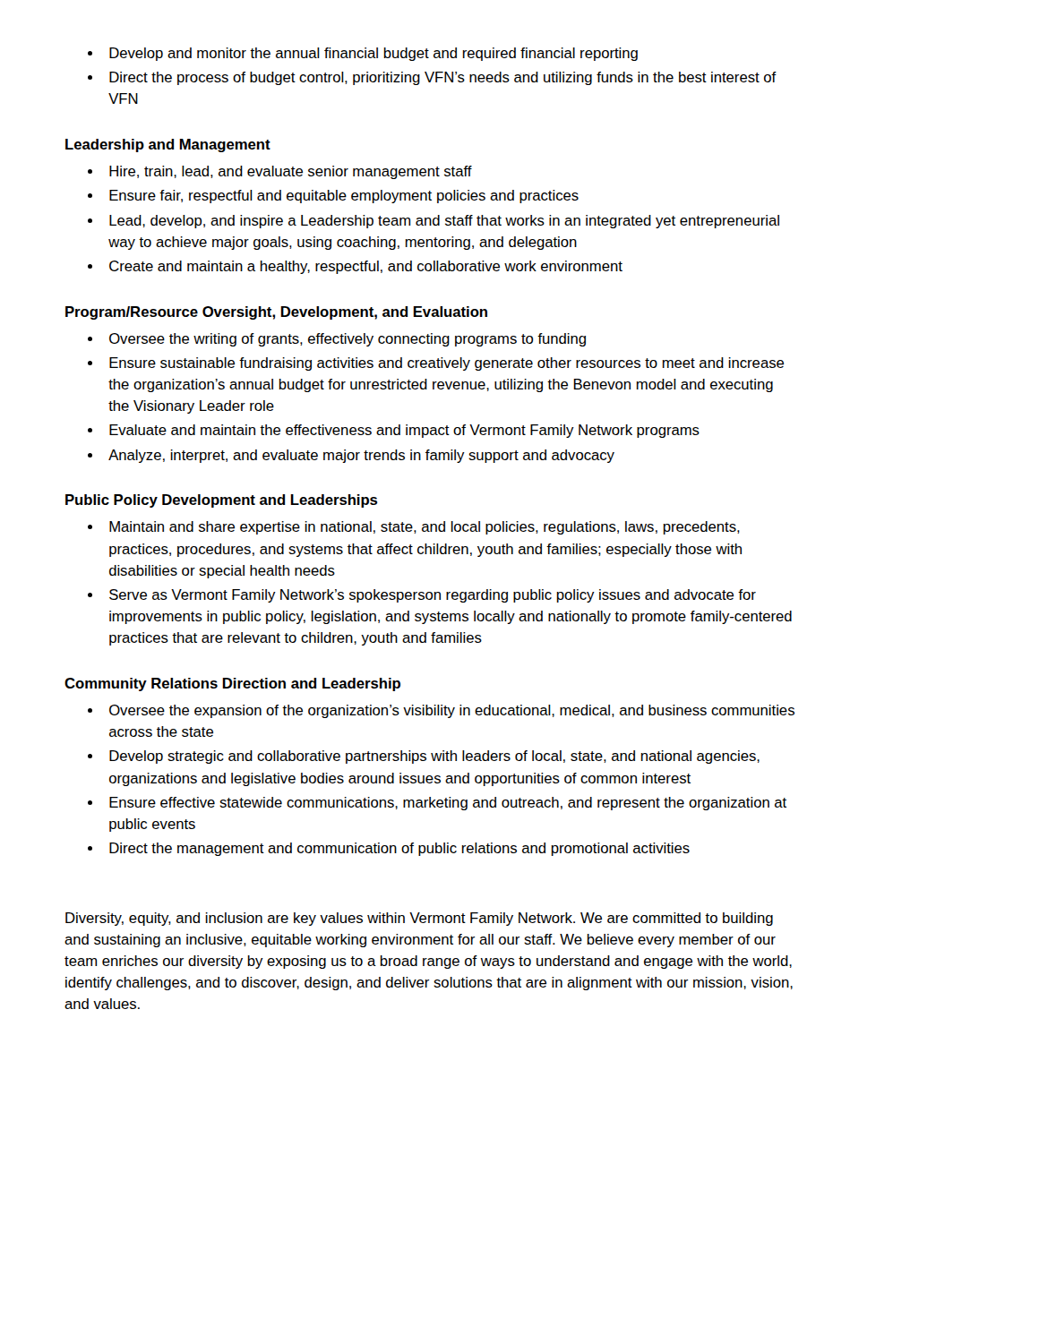Develop and monitor the annual financial budget and required financial reporting
Direct the process of budget control, prioritizing VFN’s needs and utilizing funds in the best interest of VFN
Leadership and Management
Hire, train, lead, and evaluate senior management staff
Ensure fair, respectful and equitable employment policies and practices
Lead, develop, and inspire a Leadership team and staff that works in an integrated yet entrepreneurial way to achieve major goals, using coaching, mentoring, and delegation
Create and maintain a healthy, respectful, and collaborative work environment
Program/Resource Oversight, Development, and Evaluation
Oversee the writing of grants, effectively connecting programs to funding
Ensure sustainable fundraising activities and creatively generate other resources to meet and increase the organization’s annual budget for unrestricted revenue, utilizing the Benevon model and executing the Visionary Leader role
Evaluate and maintain the effectiveness and impact of Vermont Family Network programs
Analyze, interpret, and evaluate major trends in family support and advocacy
Public Policy Development and Leaderships
Maintain and share expertise in national, state, and local policies, regulations, laws, precedents, practices, procedures, and systems that affect children, youth and families; especially those with disabilities or special health needs
Serve as Vermont Family Network’s spokesperson regarding public policy issues and advocate for improvements in public policy, legislation, and systems locally and nationally to promote family-centered practices that are relevant to children, youth and families
Community Relations Direction and Leadership
Oversee the expansion of the organization’s visibility in educational, medical, and business communities across the state
Develop strategic and collaborative partnerships with leaders of local, state, and national agencies, organizations and legislative bodies around issues and opportunities of common interest
Ensure effective statewide communications, marketing and outreach, and represent the organization at public events
Direct the management and communication of public relations and promotional activities
Diversity, equity, and inclusion are key values within Vermont Family Network. We are committed to building and sustaining an inclusive, equitable working environment for all our staff. We believe every member of our team enriches our diversity by exposing us to a broad range of ways to understand and engage with the world, identify challenges, and to discover, design, and deliver solutions that are in alignment with our mission, vision, and values.